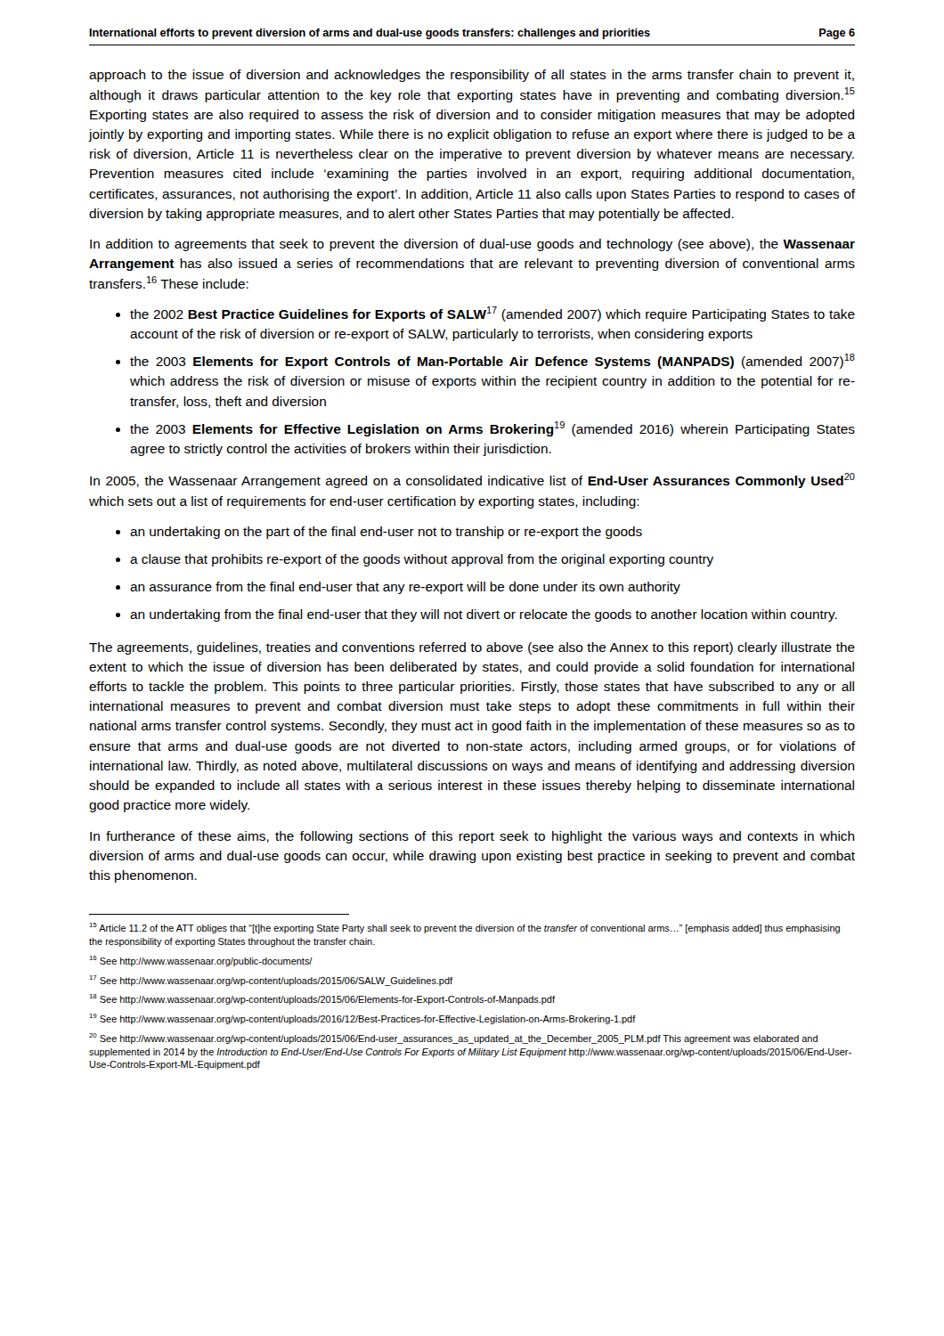International efforts to prevent diversion of arms and dual-use goods transfers: challenges and priorities Page 6
approach to the issue of diversion and acknowledges the responsibility of all states in the arms transfer chain to prevent it, although it draws particular attention to the key role that exporting states have in preventing and combating diversion.15 Exporting states are also required to assess the risk of diversion and to consider mitigation measures that may be adopted jointly by exporting and importing states. While there is no explicit obligation to refuse an export where there is judged to be a risk of diversion, Article 11 is nevertheless clear on the imperative to prevent diversion by whatever means are necessary. Prevention measures cited include ‘examining the parties involved in an export, requiring additional documentation, certificates, assurances, not authorising the export’. In addition, Article 11 also calls upon States Parties to respond to cases of diversion by taking appropriate measures, and to alert other States Parties that may potentially be affected.
In addition to agreements that seek to prevent the diversion of dual-use goods and technology (see above), the Wassenaar Arrangement has also issued a series of recommendations that are relevant to preventing diversion of conventional arms transfers.16 These include:
the 2002 Best Practice Guidelines for Exports of SALW17 (amended 2007) which require Participating States to take account of the risk of diversion or re-export of SALW, particularly to terrorists, when considering exports
the 2003 Elements for Export Controls of Man-Portable Air Defence Systems (MANPADS) (amended 2007)18 which address the risk of diversion or misuse of exports within the recipient country in addition to the potential for re-transfer, loss, theft and diversion
the 2003 Elements for Effective Legislation on Arms Brokering19 (amended 2016) wherein Participating States agree to strictly control the activities of brokers within their jurisdiction.
In 2005, the Wassenaar Arrangement agreed on a consolidated indicative list of End-User Assurances Commonly Used20 which sets out a list of requirements for end-user certification by exporting states, including:
an undertaking on the part of the final end-user not to tranship or re-export the goods
a clause that prohibits re-export of the goods without approval from the original exporting country
an assurance from the final end-user that any re-export will be done under its own authority
an undertaking from the final end-user that they will not divert or relocate the goods to another location within country.
The agreements, guidelines, treaties and conventions referred to above (see also the Annex to this report) clearly illustrate the extent to which the issue of diversion has been deliberated by states, and could provide a solid foundation for international efforts to tackle the problem. This points to three particular priorities. Firstly, those states that have subscribed to any or all international measures to prevent and combat diversion must take steps to adopt these commitments in full within their national arms transfer control systems. Secondly, they must act in good faith in the implementation of these measures so as to ensure that arms and dual-use goods are not diverted to non-state actors, including armed groups, or for violations of international law. Thirdly, as noted above, multilateral discussions on ways and means of identifying and addressing diversion should be expanded to include all states with a serious interest in these issues thereby helping to disseminate international good practice more widely.
In furtherance of these aims, the following sections of this report seek to highlight the various ways and contexts in which diversion of arms and dual-use goods can occur, while drawing upon existing best practice in seeking to prevent and combat this phenomenon.
15 Article 11.2 of the ATT obliges that “[t]he exporting State Party shall seek to prevent the diversion of the transfer of conventional arms…” [emphasis added] thus emphasising the responsibility of exporting States throughout the transfer chain.
16 See http://www.wassenaar.org/public-documents/
17 See http://www.wassenaar.org/wp-content/uploads/2015/06/SALW_Guidelines.pdf
18 See http://www.wassenaar.org/wp-content/uploads/2015/06/Elements-for-Export-Controls-of-Manpads.pdf
19 See http://www.wassenaar.org/wp-content/uploads/2016/12/Best-Practices-for-Effective-Legislation-on-Arms-Brokering-1.pdf
20 See http://www.wassenaar.org/wp-content/uploads/2015/06/End-user_assurances_as_updated_at_the_December_2005_PLM.pdf This agreement was elaborated and supplemented in 2014 by the Introduction to End-User/End-Use Controls For Exports of Military List Equipment http://www.wassenaar.org/wp-content/uploads/2015/06/End-User-Use-Controls-Export-ML-Equipment.pdf